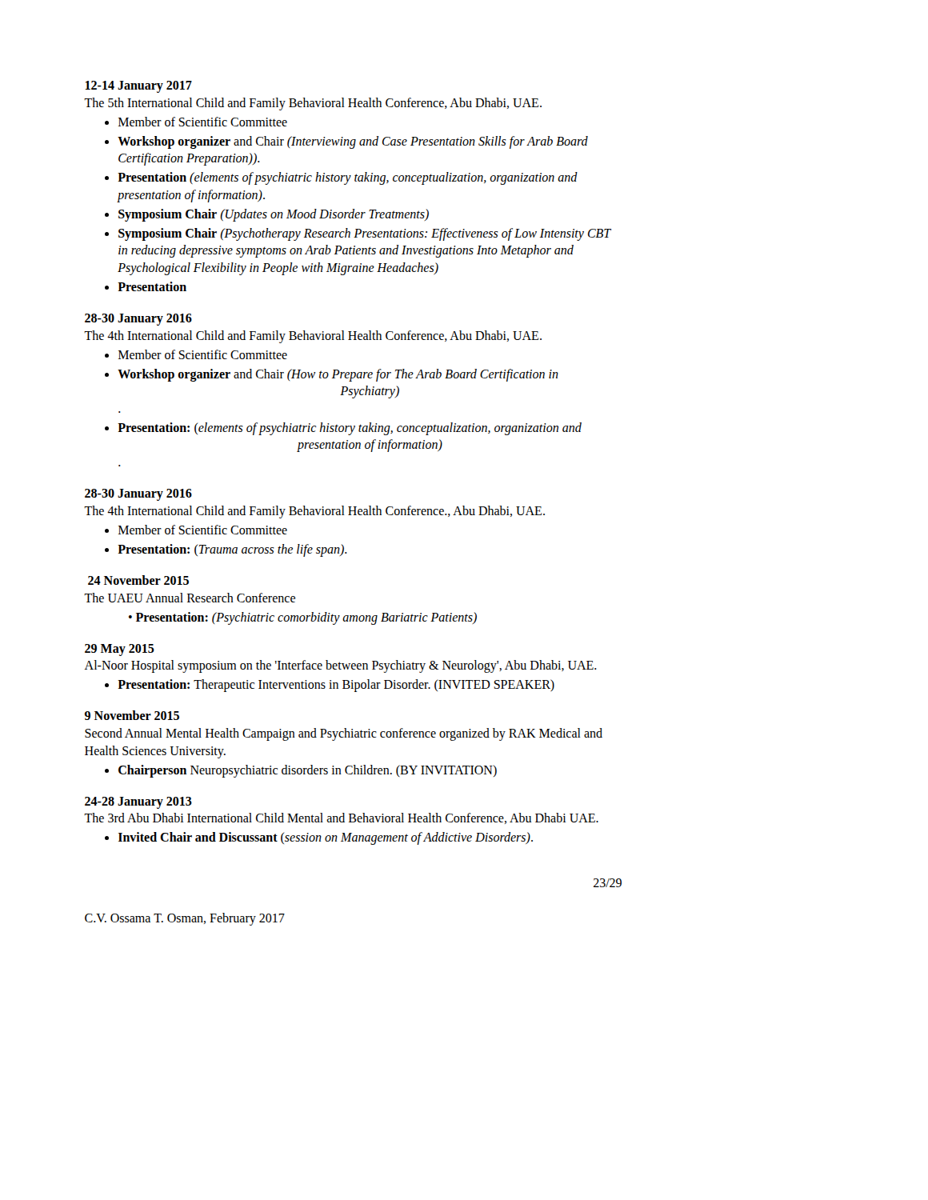12-14 January 2017
The 5th International Child and Family Behavioral Health Conference, Abu Dhabi, UAE.
Member of Scientific Committee
Workshop organizer and Chair (Interviewing and Case Presentation Skills for Arab Board Certification Preparation)).
Presentation (elements of psychiatric history taking, conceptualization, organization and presentation of information).
Symposium Chair (Updates on Mood Disorder Treatments)
Symposium Chair (Psychotherapy Research Presentations: Effectiveness of Low Intensity CBT in reducing depressive symptoms on Arab Patients and Investigations Into Metaphor and Psychological Flexibility in People with Migraine Headaches)
Presentation
28-30 January 2016
The 4th International Child and Family Behavioral Health Conference, Abu Dhabi, UAE.
Member of Scientific Committee
Workshop organizer and Chair (How to Prepare for The Arab Board Certification in Psychiatry).
Presentation: (elements of psychiatric history taking, conceptualization, organization and presentation of information).
28-30 January 2016
The 4th International Child and Family Behavioral Health Conference., Abu Dhabi, UAE.
Member of Scientific Committee
Presentation: (Trauma across the life span).
24 November 2015
The UAEU Annual Research Conference
• Presentation: (Psychiatric comorbidity among Bariatric Patients)
29 May 2015
Al-Noor Hospital symposium on the 'Interface between Psychiatry & Neurology', Abu Dhabi, UAE.
Presentation: Therapeutic Interventions in Bipolar Disorder. (INVITED SPEAKER)
9 November 2015
Second Annual Mental Health Campaign and Psychiatric conference organized by RAK Medical and Health Sciences University.
Chairperson Neuropsychiatric disorders in Children. (BY INVITATION)
24-28 January 2013
The 3rd Abu Dhabi International Child Mental and Behavioral Health Conference, Abu Dhabi UAE.
Invited Chair and Discussant (session on Management of Addictive Disorders).
23/29
C.V. Ossama T. Osman, February 2017